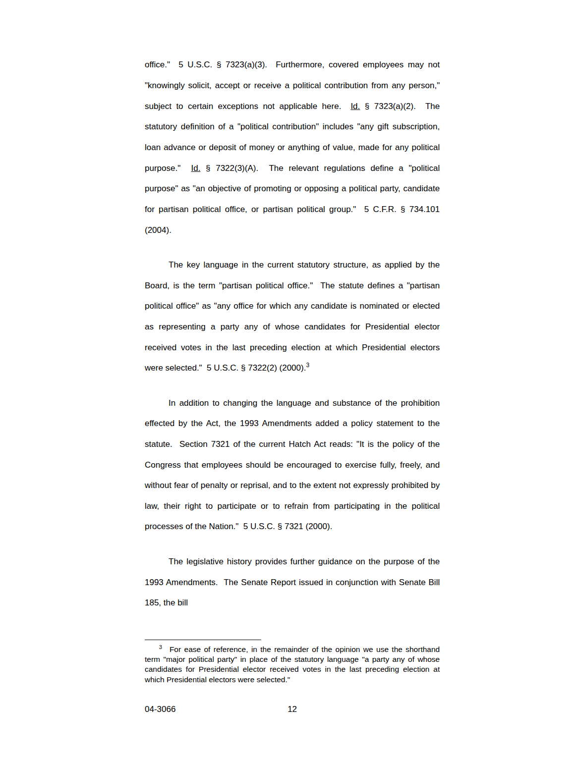office." 5 U.S.C. § 7323(a)(3). Furthermore, covered employees may not "knowingly solicit, accept or receive a political contribution from any person," subject to certain exceptions not applicable here. Id. § 7323(a)(2). The statutory definition of a "political contribution" includes "any gift subscription, loan advance or deposit of money or anything of value, made for any political purpose." Id. § 7322(3)(A). The relevant regulations define a "political purpose" as "an objective of promoting or opposing a political party, candidate for partisan political office, or partisan political group." 5 C.F.R. § 734.101 (2004).
The key language in the current statutory structure, as applied by the Board, is the term "partisan political office." The statute defines a "partisan political office" as "any office for which any candidate is nominated or elected as representing a party any of whose candidates for Presidential elector received votes in the last preceding election at which Presidential electors were selected." 5 U.S.C. § 7322(2) (2000).3
In addition to changing the language and substance of the prohibition effected by the Act, the 1993 Amendments added a policy statement to the statute. Section 7321 of the current Hatch Act reads: "It is the policy of the Congress that employees should be encouraged to exercise fully, freely, and without fear of penalty or reprisal, and to the extent not expressly prohibited by law, their right to participate or to refrain from participating in the political processes of the Nation." 5 U.S.C. § 7321 (2000).
The legislative history provides further guidance on the purpose of the 1993 Amendments. The Senate Report issued in conjunction with Senate Bill 185, the bill
3 For ease of reference, in the remainder of the opinion we use the shorthand term "major political party" in place of the statutory language "a party any of whose candidates for Presidential elector received votes in the last preceding election at which Presidential electors were selected."
04-3066 12